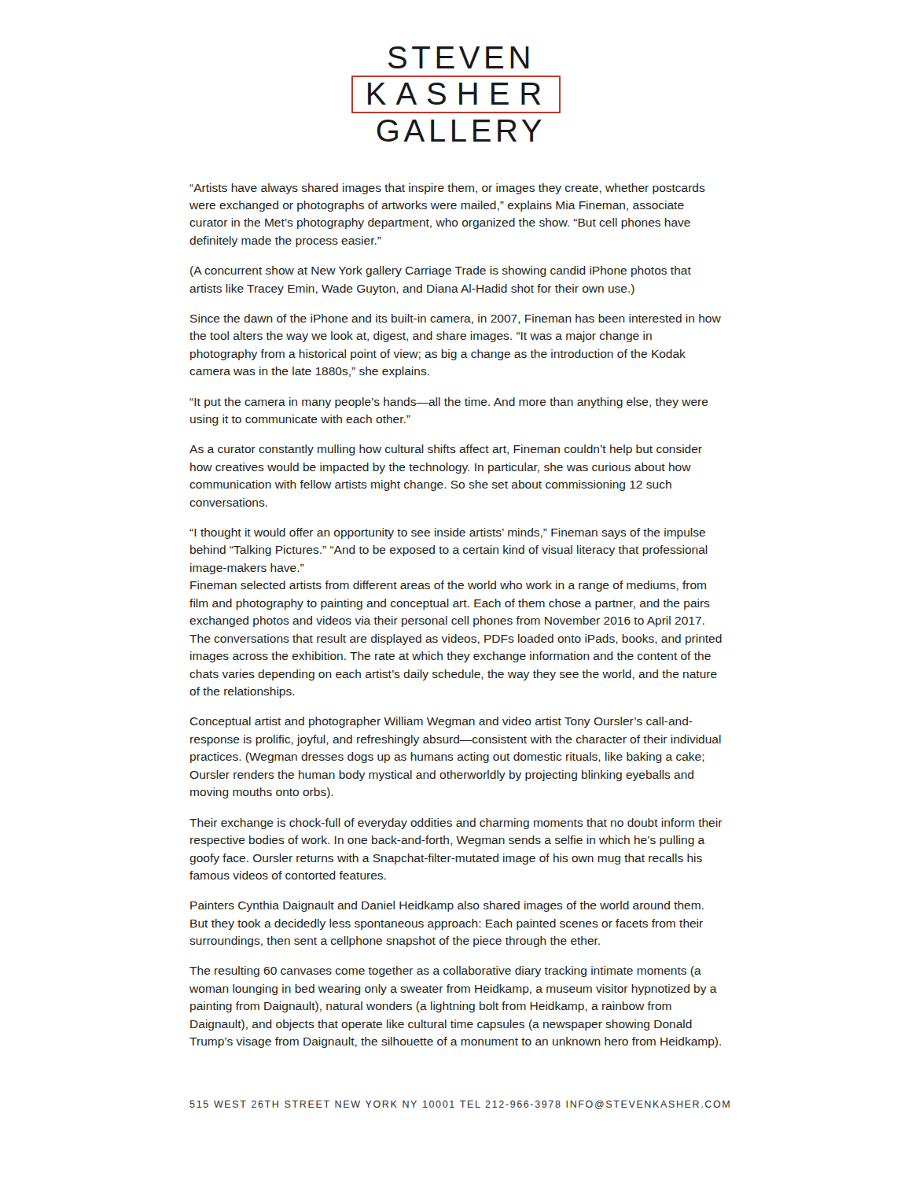STEVEN KASHER GALLERY
“Artists have always shared images that inspire them, or images they create, whether postcards were exchanged or photographs of artworks were mailed,” explains Mia Fineman, associate curator in the Met’s photography department, who organized the show. “But cell phones have definitely made the process easier.”
(A concurrent show at New York gallery Carriage Trade is showing candid iPhone photos that artists like Tracey Emin, Wade Guyton, and Diana Al-Hadid shot for their own use.)
Since the dawn of the iPhone and its built-in camera, in 2007, Fineman has been interested in how the tool alters the way we look at, digest, and share images. “It was a major change in photography from a historical point of view; as big a change as the introduction of the Kodak camera was in the late 1880s,” she explains.
“It put the camera in many people’s hands—all the time. And more than anything else, they were using it to communicate with each other.”
As a curator constantly mulling how cultural shifts affect art, Fineman couldn’t help but consider how creatives would be impacted by the technology. In particular, she was curious about how communication with fellow artists might change. So she set about commissioning 12 such conversations.
“I thought it would offer an opportunity to see inside artists’ minds,” Fineman says of the impulse behind “Talking Pictures.” “And to be exposed to a certain kind of visual literacy that professional image-makers have.”
Fineman selected artists from different areas of the world who work in a range of mediums, from film and photography to painting and conceptual art. Each of them chose a partner, and the pairs exchanged photos and videos via their personal cell phones from November 2016 to April 2017.
The conversations that result are displayed as videos, PDFs loaded onto iPads, books, and printed images across the exhibition. The rate at which they exchange information and the content of the chats varies depending on each artist’s daily schedule, the way they see the world, and the nature of the relationships.
Conceptual artist and photographer William Wegman and video artist Tony Oursler’s call-and-response is prolific, joyful, and refreshingly absurd—consistent with the character of their individual practices. (Wegman dresses dogs up as humans acting out domestic rituals, like baking a cake; Oursler renders the human body mystical and otherworldly by projecting blinking eyeballs and moving mouths onto orbs).
Their exchange is chock-full of everyday oddities and charming moments that no doubt inform their respective bodies of work. In one back-and-forth, Wegman sends a selfie in which he’s pulling a goofy face. Oursler returns with a Snapchat-filter-mutated image of his own mug that recalls his famous videos of contorted features.
Painters Cynthia Daignault and Daniel Heidkamp also shared images of the world around them. But they took a decidedly less spontaneous approach: Each painted scenes or facets from their surroundings, then sent a cellphone snapshot of the piece through the ether.
The resulting 60 canvases come together as a collaborative diary tracking intimate moments (a woman lounging in bed wearing only a sweater from Heidkamp, a museum visitor hypnotized by a painting from Daignault), natural wonders (a lightning bolt from Heidkamp, a rainbow from Daignault), and objects that operate like cultural time capsules (a newspaper showing Donald Trump’s visage from Daignault, the silhouette of a monument to an unknown hero from Heidkamp).
515 WEST 26TH STREET NEW YORK NY 10001 TEL 212-966-3978 INFO@STEVENKASHER.COM